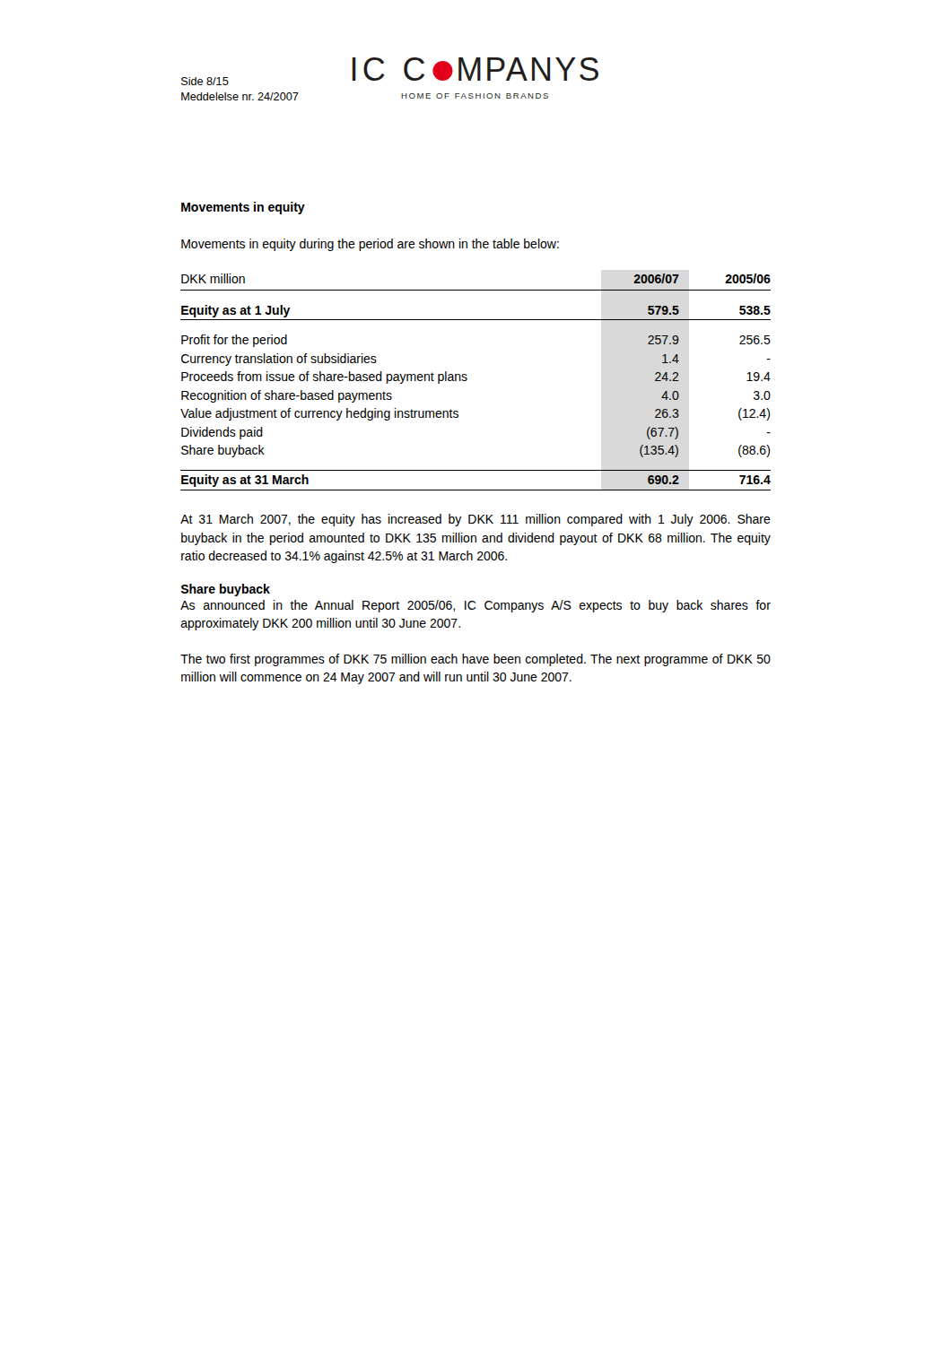Side 8/15
Meddelelse nr. 24/2007
IC C MPANYS
HOME OF FASHION BRANDS
Movements in equity
Movements in equity during the period are shown in the table below:
| DKK million | 2006/07 | 2005/06 |
| Equity as at 1 July | 579.5 | 538.5 |
| Profit for the period | 257.9 | 256.5 |
| Currency translation of subsidiaries | 1.4 | - |
| Proceeds from issue of share-based payment plans | 24.2 | 19.4 |
| Recognition of share-based payments | 4.0 | 3.0 |
| Value adjustment of currency hedging instruments | 26.3 | (12.4) |
| Dividends paid | (67.7) | - |
| Share buyback | (135.4) | (88.6) |
| Equity as at 31 March | 690.2 | 716.4 |
At 31 March 2007, the equity has increased by DKK 111 million compared with 1 July 2006. Share buyback in the period amounted to DKK 135 million and dividend payout of DKK 68 million. The equity ratio decreased to 34.1% against 42.5% at 31 March 2006.
Share buyback
As announced in the Annual Report 2005/06, IC Companys A/S expects to buy back shares for approximately DKK 200 million until 30 June 2007.
The two first programmes of DKK 75 million each have been completed. The next programme of DKK 50 million will commence on 24 May 2007 and will run until 30 June 2007.